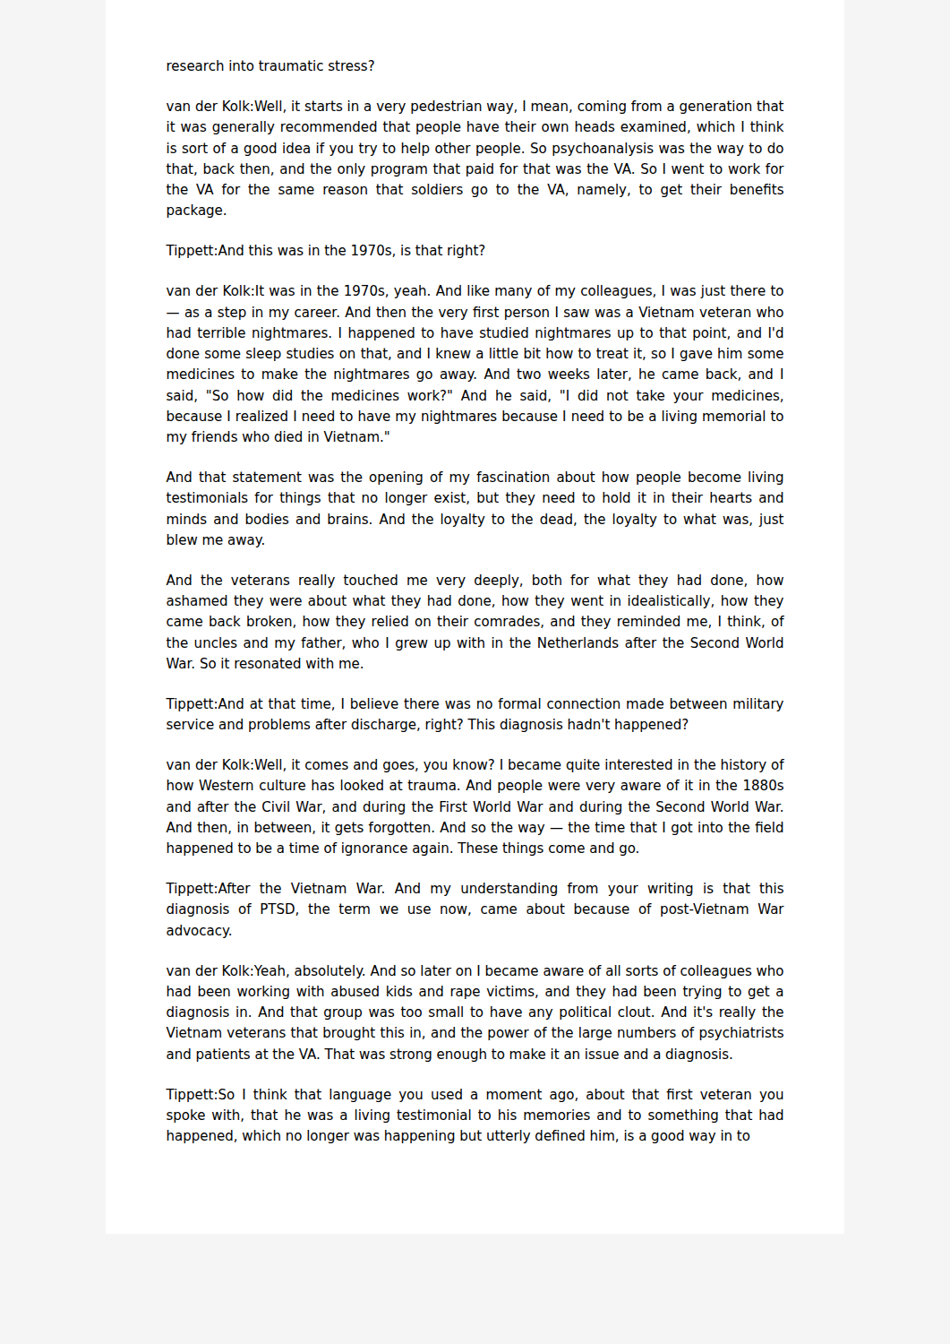research into traumatic stress?
van der Kolk: Well, it starts in a very pedestrian way, I mean, coming from a generation that it was generally recommended that people have their own heads examined, which I think is sort of a good idea if you try to help other people. So psychoanalysis was the way to do that, back then, and the only program that paid for that was the VA. So I went to work for the VA for the same reason that soldiers go to the VA, namely, to get their benefits package.
Tippett: And this was in the 1970s, is that right?
van der Kolk: It was in the 1970s, yeah. And like many of my colleagues, I was just there to — as a step in my career. And then the very first person I saw was a Vietnam veteran who had terrible nightmares. I happened to have studied nightmares up to that point, and I'd done some sleep studies on that, and I knew a little bit how to treat it, so I gave him some medicines to make the nightmares go away. And two weeks later, he came back, and I said, "So how did the medicines work?" And he said, "I did not take your medicines, because I realized I need to have my nightmares because I need to be a living memorial to my friends who died in Vietnam."
And that statement was the opening of my fascination about how people become living testimonials for things that no longer exist, but they need to hold it in their hearts and minds and bodies and brains. And the loyalty to the dead, the loyalty to what was, just blew me away.
And the veterans really touched me very deeply, both for what they had done, how ashamed they were about what they had done, how they went in idealistically, how they came back broken, how they relied on their comrades, and they reminded me, I think, of the uncles and my father, who I grew up with in the Netherlands after the Second World War. So it resonated with me.
Tippett: And at that time, I believe there was no formal connection made between military service and problems after discharge, right? This diagnosis hadn't happened?
van der Kolk: Well, it comes and goes, you know? I became quite interested in the history of how Western culture has looked at trauma. And people were very aware of it in the 1880s and after the Civil War, and during the First World War and during the Second World War. And then, in between, it gets forgotten. And so the way — the time that I got into the field happened to be a time of ignorance again. These things come and go.
Tippett: After the Vietnam War. And my understanding from your writing is that this diagnosis of PTSD, the term we use now, came about because of post-Vietnam War advocacy.
van der Kolk: Yeah, absolutely. And so later on I became aware of all sorts of colleagues who had been working with abused kids and rape victims, and they had been trying to get a diagnosis in. And that group was too small to have any political clout. And it's really the Vietnam veterans that brought this in, and the power of the large numbers of psychiatrists and patients at the VA. That was strong enough to make it an issue and a diagnosis.
Tippett: So I think that language you used a moment ago, about that first veteran you spoke with, that he was a living testimonial to his memories and to something that had happened, which no longer was happening but utterly defined him, is a good way in to